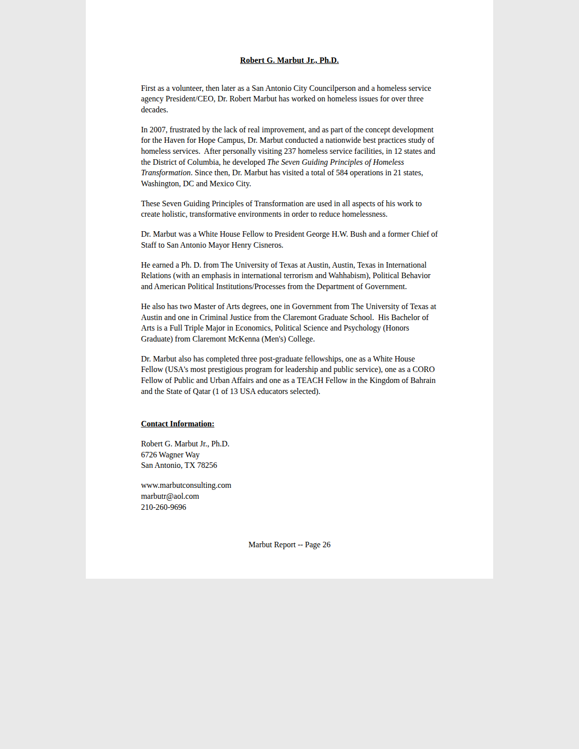Robert G. Marbut Jr., Ph.D.
First as a volunteer, then later as a San Antonio City Councilperson and a homeless service agency President/CEO, Dr. Robert Marbut has worked on homeless issues for over three decades.
In 2007, frustrated by the lack of real improvement, and as part of the concept development for the Haven for Hope Campus, Dr. Marbut conducted a nationwide best practices study of homeless services. After personally visiting 237 homeless service facilities, in 12 states and the District of Columbia, he developed The Seven Guiding Principles of Homeless Transformation. Since then, Dr. Marbut has visited a total of 584 operations in 21 states, Washington, DC and Mexico City.
These Seven Guiding Principles of Transformation are used in all aspects of his work to create holistic, transformative environments in order to reduce homelessness.
Dr. Marbut was a White House Fellow to President George H.W. Bush and a former Chief of Staff to San Antonio Mayor Henry Cisneros.
He earned a Ph. D. from The University of Texas at Austin, Austin, Texas in International Relations (with an emphasis in international terrorism and Wahhabism), Political Behavior and American Political Institutions/Processes from the Department of Government.
He also has two Master of Arts degrees, one in Government from The University of Texas at Austin and one in Criminal Justice from the Claremont Graduate School. His Bachelor of Arts is a Full Triple Major in Economics, Political Science and Psychology (Honors Graduate) from Claremont McKenna (Men's) College.
Dr. Marbut also has completed three post-graduate fellowships, one as a White House Fellow (USA's most prestigious program for leadership and public service), one as a CORO Fellow of Public and Urban Affairs and one as a TEACH Fellow in the Kingdom of Bahrain and the State of Qatar (1 of 13 USA educators selected).
Contact Information:
Robert G. Marbut Jr., Ph.D.
6726 Wagner Way
San Antonio, TX 78256
www.marbutconsulting.com
marbutr@aol.com
210-260-9696
Marbut Report -- Page 26